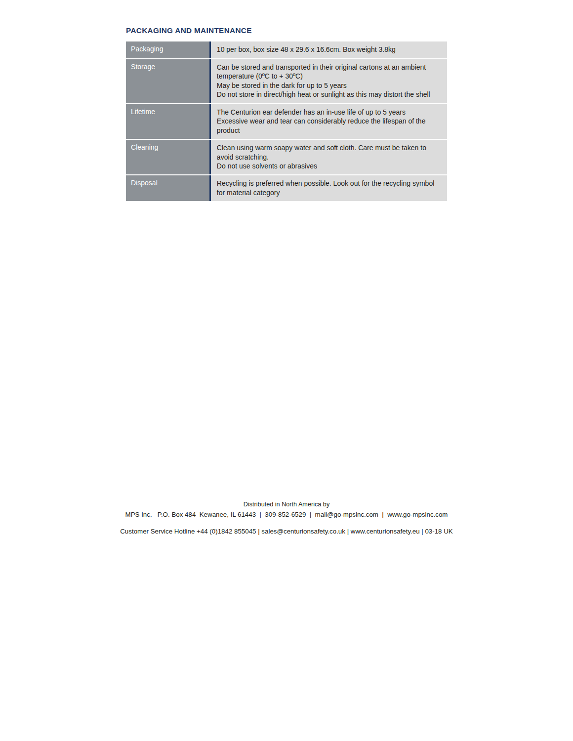Packaging and Maintenance
| Packaging | 10 per box, box size 48 x 29.6 x 16.6cm. Box weight 3.8kg |
| Storage | Can be stored and transported in their original cartons at an ambient temperature (0ºC to + 30ºC) May be stored in the dark for up to 5 years Do not store in direct/high heat or sunlight as this may distort the shell |
| Lifetime | The Centurion ear defender has an in-use life of up to 5 years Excessive wear and tear can considerably reduce the lifespan of the product |
| Cleaning | Clean using warm soapy water and soft cloth. Care must be taken to avoid scratching. Do not use solvents or abrasives |
| Disposal | Recycling is preferred when possible. Look out for the recycling symbol for material category |
Distributed in North America by
MPS Inc. P.O. Box 484 Kewanee, IL 61443 | 309-852-6529 | mail@go-mpsinc.com | www.go-mpsinc.com
Customer Service Hotline +44 (0)1842 855045 | sales@centurionsafety.co.uk | www.centurionsafety.eu | 03-18 UK